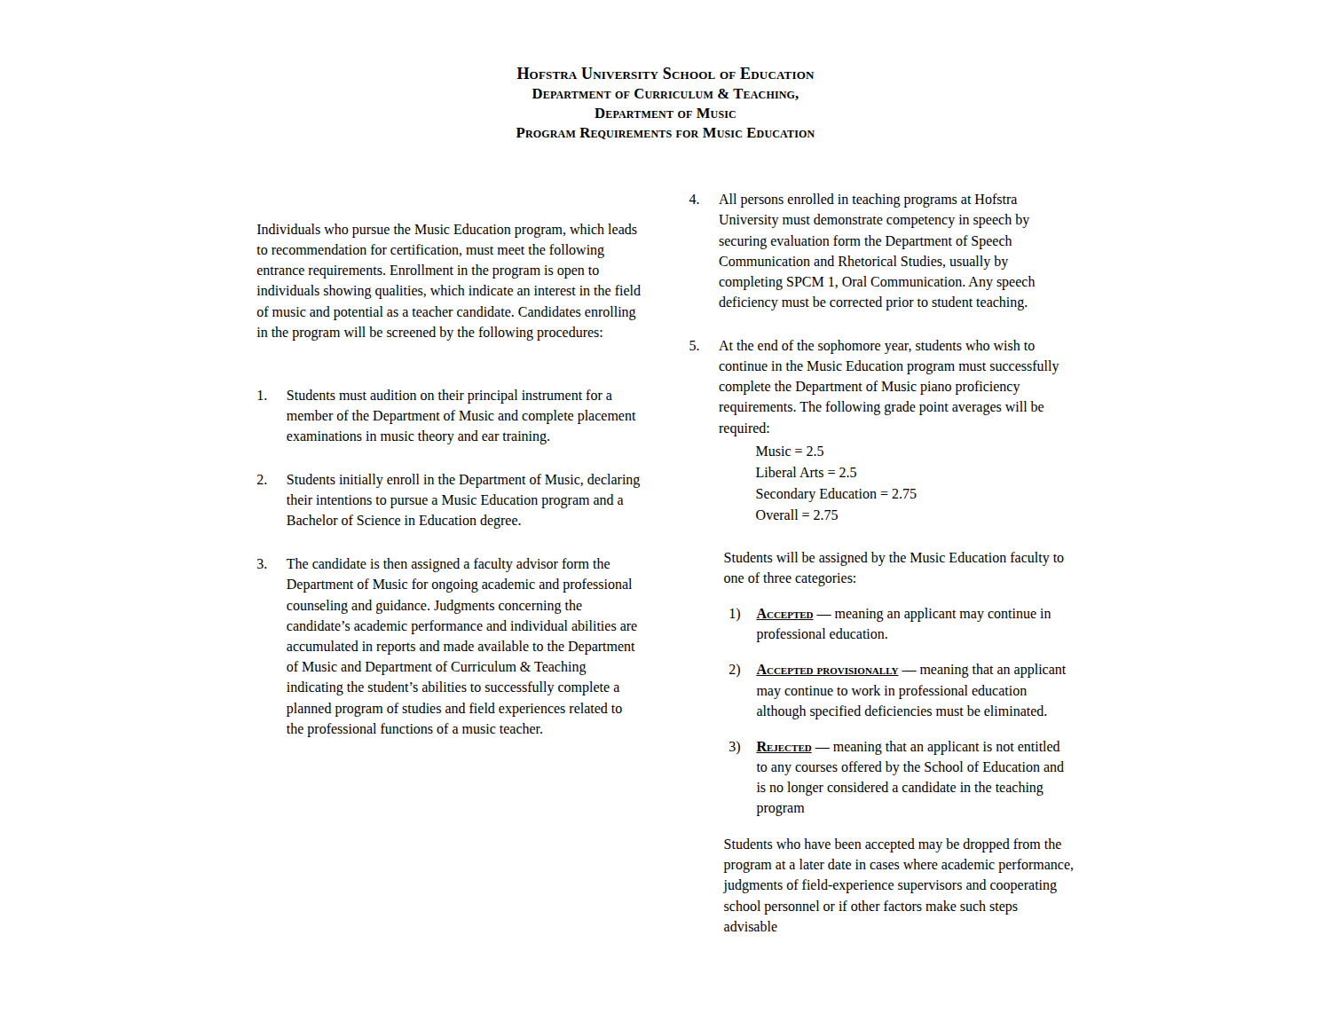Hofstra University School of Education
Department of Curriculum & Teaching,
Department of Music
Program Requirements for Music Education
Individuals who pursue the Music Education program, which leads to recommendation for certification, must meet the following entrance requirements. Enrollment in the program is open to individuals showing qualities, which indicate an interest in the field of music and potential as a teacher candidate. Candidates enrolling in the program will be screened by the following procedures:
1. Students must audition on their principal instrument for a member of the Department of Music and complete placement examinations in music theory and ear training.
2. Students initially enroll in the Department of Music, declaring their intentions to pursue a Music Education program and a Bachelor of Science in Education degree.
3. The candidate is then assigned a faculty advisor form the Department of Music for ongoing academic and professional counseling and guidance. Judgments concerning the candidate’s academic performance and individual abilities are accumulated in reports and made available to the Department of Music and Department of Curriculum & Teaching indicating the student’s abilities to successfully complete a planned program of studies and field experiences related to the professional functions of a music teacher.
4. All persons enrolled in teaching programs at Hofstra University must demonstrate competency in speech by securing evaluation form the Department of Speech Communication and Rhetorical Studies, usually by completing SPCM 1, Oral Communication. Any speech deficiency must be corrected prior to student teaching.
5. At the end of the sophomore year, students who wish to continue in the Music Education program must successfully complete the Department of Music piano proficiency requirements. The following grade point averages will be required:
Music = 2.5
Liberal Arts = 2.5
Secondary Education = 2.75
Overall = 2.75
Students will be assigned by the Music Education faculty to one of three categories:
1) Accepted — meaning an applicant may continue in professional education.
2) Accepted provisionally — meaning that an applicant may continue to work in professional education although specified deficiencies must be eliminated.
3) Rejected — meaning that an applicant is not entitled to any courses offered by the School of Education and is no longer considered a candidate in the teaching program
Students who have been accepted may be dropped from the program at a later date in cases where academic performance, judgments of field-experience supervisors and cooperating school personnel or if other factors make such steps advisable